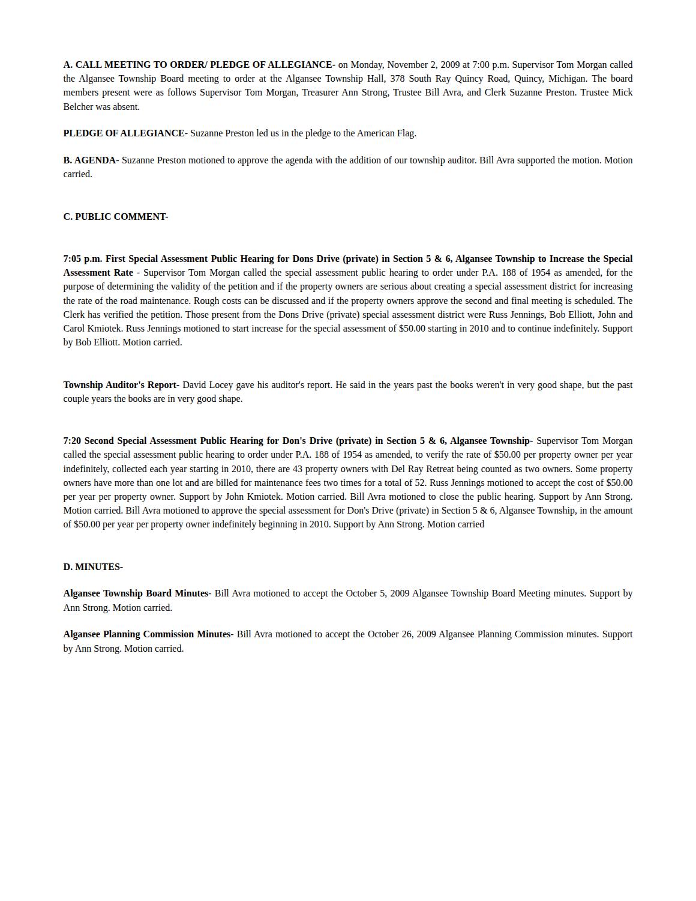A. CALL MEETING TO ORDER/ PLEDGE OF ALLEGIANCE- on Monday, November 2, 2009 at 7:00 p.m. Supervisor Tom Morgan called the Algansee Township Board meeting to order at the Algansee Township Hall, 378 South Ray Quincy Road, Quincy, Michigan. The board members present were as follows Supervisor Tom Morgan, Treasurer Ann Strong, Trustee Bill Avra, and Clerk Suzanne Preston. Trustee Mick Belcher was absent.
PLEDGE OF ALLEGIANCE- Suzanne Preston led us in the pledge to the American Flag.
B. AGENDA- Suzanne Preston motioned to approve the agenda with the addition of our township auditor. Bill Avra supported the motion. Motion carried.
C. PUBLIC COMMENT-
7:05 p.m. First Special Assessment Public Hearing for Dons Drive (private) in Section 5 & 6, Algansee Township to Increase the Special Assessment Rate - Supervisor Tom Morgan called the special assessment public hearing to order under P.A. 188 of 1954 as amended, for the purpose of determining the validity of the petition and if the property owners are serious about creating a special assessment district for increasing the rate of the road maintenance. Rough costs can be discussed and if the property owners approve the second and final meeting is scheduled. The Clerk has verified the petition. Those present from the Dons Drive (private) special assessment district were Russ Jennings, Bob Elliott, John and Carol Kmiotek. Russ Jennings motioned to start increase for the special assessment of $50.00 starting in 2010 and to continue indefinitely. Support by Bob Elliott. Motion carried.
Township Auditor's Report- David Locey gave his auditor's report. He said in the years past the books weren't in very good shape, but the past couple years the books are in very good shape.
7:20 Second Special Assessment Public Hearing for Don's Drive (private) in Section 5 & 6, Algansee Township- Supervisor Tom Morgan called the special assessment public hearing to order under P.A. 188 of 1954 as amended, to verify the rate of $50.00 per property owner per year indefinitely, collected each year starting in 2010, there are 43 property owners with Del Ray Retreat being counted as two owners. Some property owners have more than one lot and are billed for maintenance fees two times for a total of 52. Russ Jennings motioned to accept the cost of $50.00 per year per property owner. Support by John Kmiotek. Motion carried. Bill Avra motioned to close the public hearing. Support by Ann Strong. Motion carried. Bill Avra motioned to approve the special assessment for Don's Drive (private) in Section 5 & 6, Algansee Township, in the amount of $50.00 per year per property owner indefinitely beginning in 2010. Support by Ann Strong. Motion carried
D. MINUTES-
Algansee Township Board Minutes- Bill Avra motioned to accept the October 5, 2009 Algansee Township Board Meeting minutes. Support by Ann Strong. Motion carried.
Algansee Planning Commission Minutes- Bill Avra motioned to accept the October 26, 2009 Algansee Planning Commission minutes. Support by Ann Strong. Motion carried.